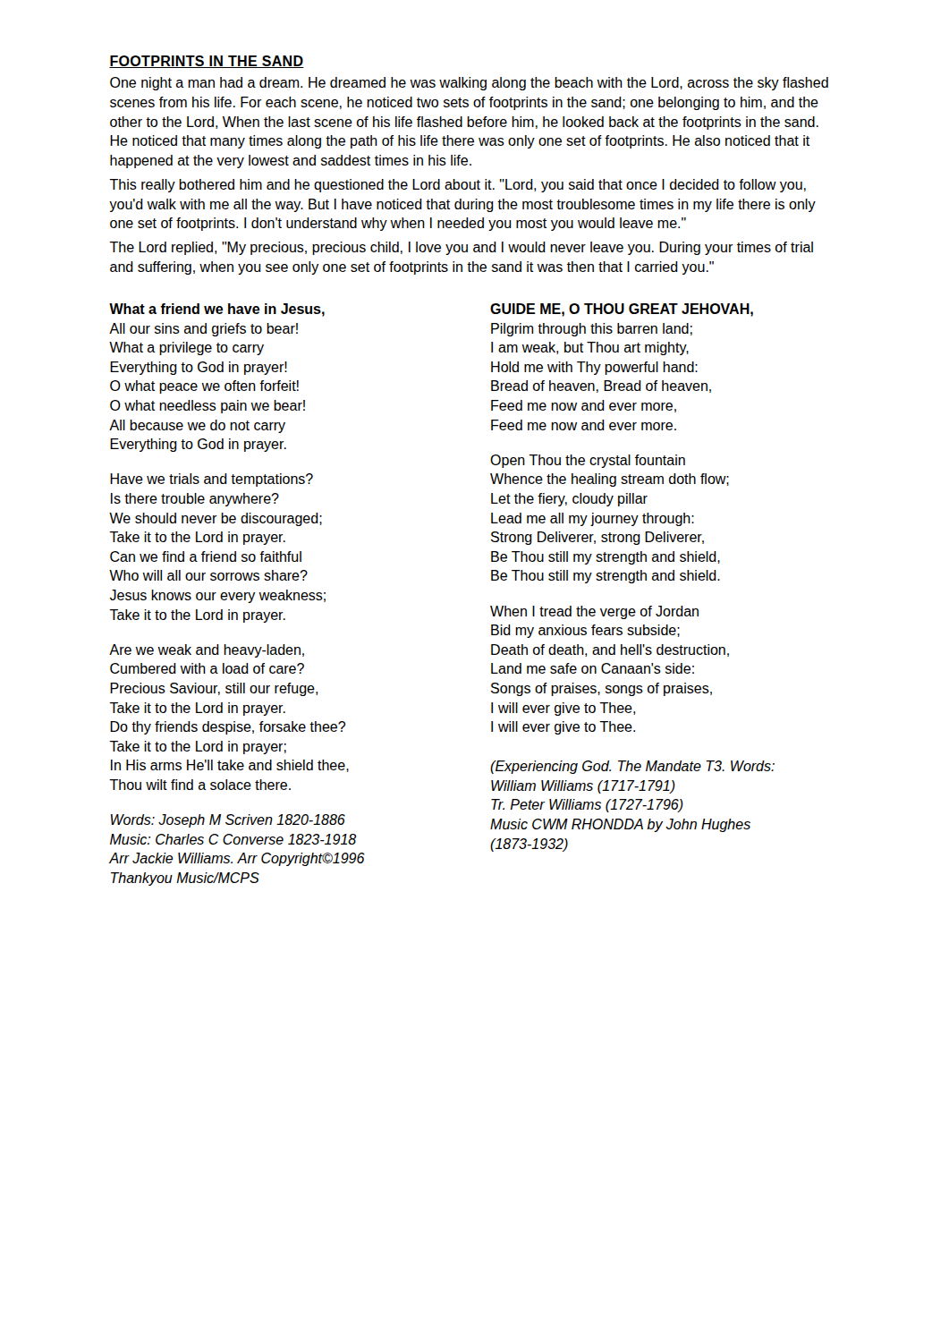FOOTPRINTS IN THE SAND
One night a man had a dream. He dreamed he was walking along the beach with the Lord, across the sky flashed scenes from his life. For each scene, he noticed two sets of footprints in the sand; one belonging to him, and the other to the Lord, When the last scene of his life flashed before him, he looked back at the footprints in the sand. He noticed that many times along the path of his life there was only one set of footprints. He also noticed that it happened at the very lowest and saddest times in his life.
This really bothered him and he questioned the Lord about it. "Lord, you said that once I decided to follow you, you'd walk with me all the way. But I have noticed that during the most troublesome times in my life there is only one set of footprints. I don't understand why when I needed you most you would leave me."
The Lord replied, "My precious, precious child, I love you and I would never leave you. During your times of trial and suffering, when you see only one set of footprints in the sand it was then that I carried you."
What a friend we have in Jesus,
All our sins and griefs to bear!
What a privilege to carry
Everything to God in prayer!
O what peace we often forfeit!
O what needless pain we bear!
All because we do not carry
Everything to God in prayer.
Have we trials and temptations?
Is there trouble anywhere?
We should never be discouraged;
Take it to the Lord in prayer.
Can we find a friend so faithful
Who will all our sorrows share?
Jesus knows our every weakness;
Take it to the Lord in prayer.
Are we weak and heavy-laden,
Cumbered with a load of care?
Precious Saviour, still our refuge,
Take it to the Lord in prayer.
Do thy friends despise, forsake thee?
Take it to the Lord in prayer;
In His arms He'll take and shield thee,
Thou wilt find a solace there.
Words: Joseph M Scriven 1820-1886
Music: Charles C Converse 1823-1918
Arr Jackie Williams. Arr Copyright©1996
Thankyou Music/MCPS
GUIDE ME, O THOU GREAT JEHOVAH,
Pilgrim through this barren land;
I am weak, but Thou art mighty,
Hold me with Thy powerful hand:
Bread of heaven, Bread of heaven,
Feed me now and ever more,
Feed me now and ever more.
Open Thou the crystal fountain
Whence the healing stream doth flow;
Let the fiery, cloudy pillar
Lead me all my journey through:
Strong Deliverer, strong Deliverer,
Be Thou still my strength and shield,
Be Thou still my strength and shield.
When I tread the verge of Jordan
Bid my anxious fears subside;
Death of death, and hell's destruction,
Land me safe on Canaan's side:
Songs of praises, songs of praises,
I will ever give to Thee,
I will ever give to Thee.
(Experiencing God. The Mandate T3. Words:
William Williams (1717-1791)
Tr. Peter Williams (1727-1796)
Music CWM RHONDDA by John Hughes
(1873-1932)